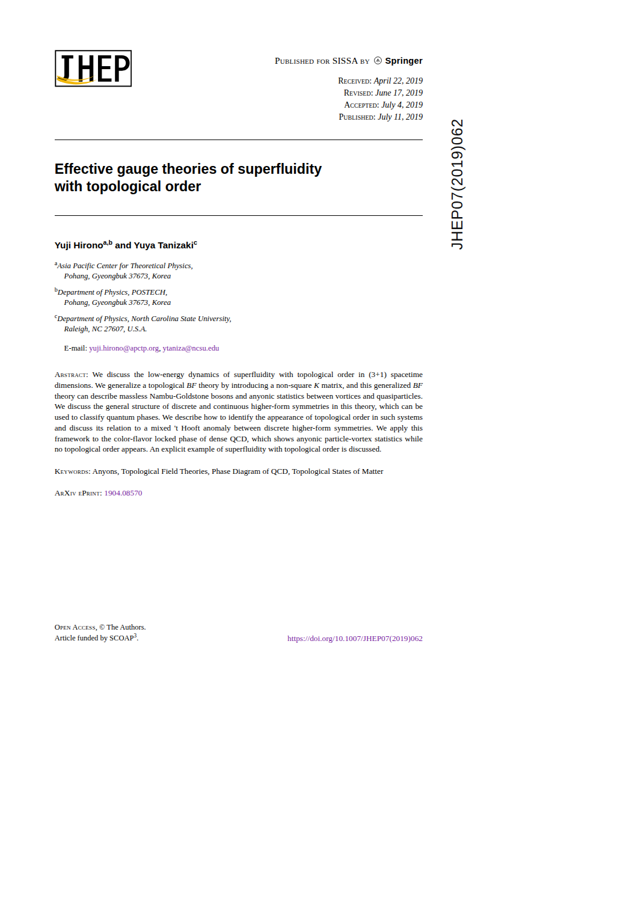JHEP07(2019)062
Published for SISSA by Springer
Received: April 22, 2019
Revised: June 17, 2019
Accepted: July 4, 2019
Published: July 11, 2019
Effective gauge theories of superfluidity with topological order
Yuji Hironoa,b and Yuya Tanizakic
aAsia Pacific Center for Theoretical Physics,
Pohang, Gyeongbuk 37673, Korea
bDepartment of Physics, POSTECH,
Pohang, Gyeongbuk 37673, Korea
cDepartment of Physics, North Carolina State University,
Raleigh, NC 27607, U.S.A.
E-mail: yuji.hirono@apctp.org, ytaniza@ncsu.edu
Abstract: We discuss the low-energy dynamics of superfluidity with topological order in (3+1) spacetime dimensions. We generalize a topological BF theory by introducing a non-square K matrix, and this generalized BF theory can describe massless Nambu-Goldstone bosons and anyonic statistics between vortices and quasiparticles. We discuss the general structure of discrete and continuous higher-form symmetries in this theory, which can be used to classify quantum phases. We describe how to identify the appearance of topological order in such systems and discuss its relation to a mixed 't Hooft anomaly between discrete higher-form symmetries. We apply this framework to the color-flavor locked phase of dense QCD, which shows anyonic particle-vortex statistics while no topological order appears. An explicit example of superfluidity with topological order is discussed.
Keywords: Anyons, Topological Field Theories, Phase Diagram of QCD, Topological States of Matter
ArXiv ePrint: 1904.08570
Open Access, © The Authors.
Article funded by SCOAP3.
https://doi.org/10.1007/JHEP07(2019)062